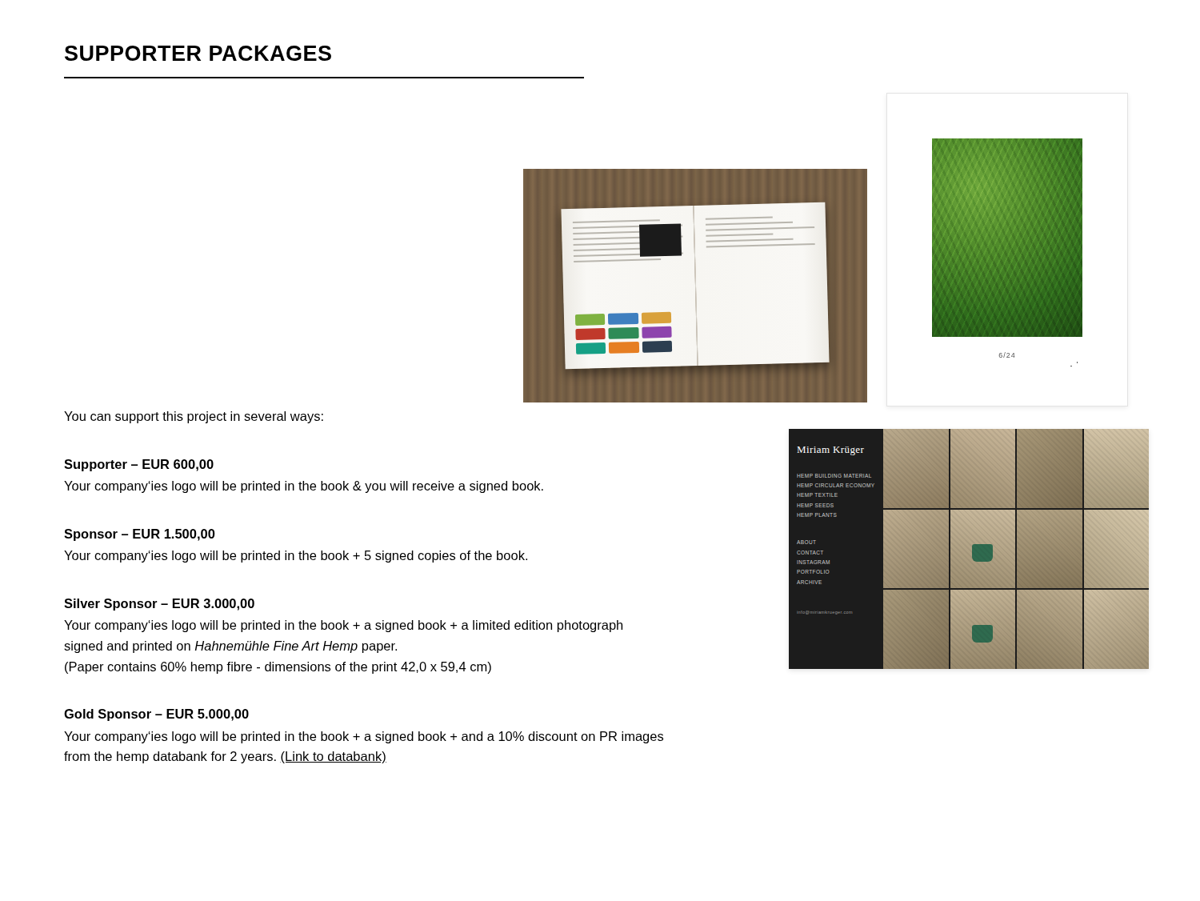SUPPORTER PACKAGES
6/24
Miriam Krüger
Hemp Building Material Hemp Circular Economy Hemp Textile Hemp Seeds Hemp Plants
About Contact Instagram Portfolio Archive
info@miriamkrueger.com
You can support this project in several ways:
Supporter – EUR 600,00
Your company‘ies logo will be printed in the book & you will receive a signed book.
Sponsor – EUR 1.500,00
Your company‘ies logo will be printed in the book + 5 signed copies of the book.
Silver Sponsor – EUR 3.000,00
Your company‘ies logo will be printed in the book + a signed book + a limited edition photograph
signed and printed on Hahnemühle Fine Art Hemp paper.
(Paper contains 60% hemp fibre - dimensions of the print 42,0 x 59,4 cm)
Gold Sponsor – EUR 5.000,00
Your company‘ies logo will be printed in the book + a signed book + and a 10% discount on PR images
from the hemp databank for 2 years. (Link to databank)